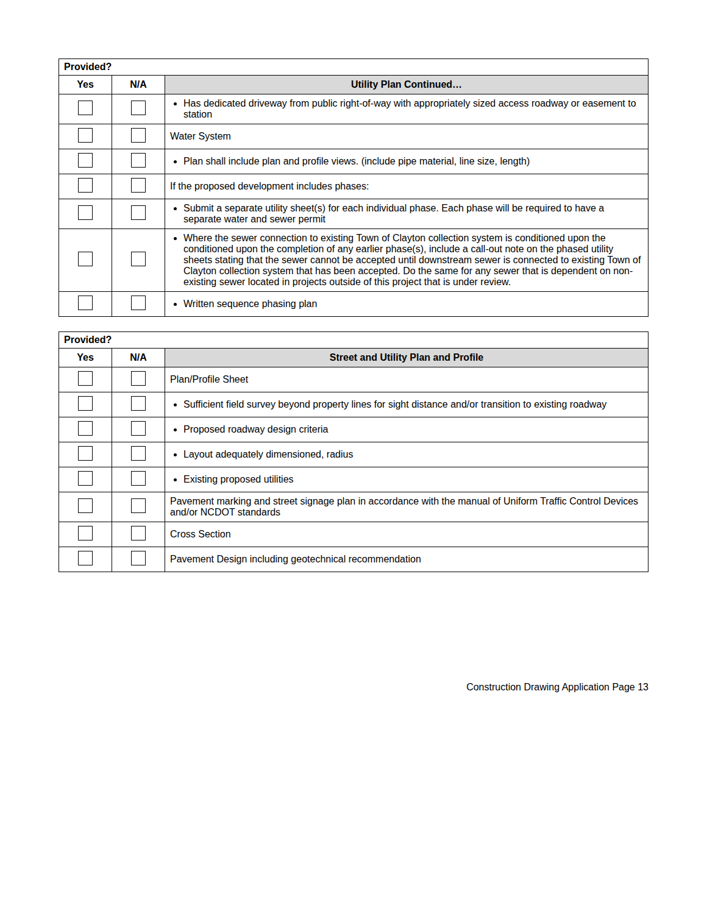| Provided? |
| Yes | N/A | Utility Plan Continued… |
| | | Has dedicated driveway from public right-of-way with appropriately sized access roadway or easement to station |
| | | Water System |
| | | Plan shall include plan and profile views. (include pipe material, line size, length) |
| | | If the proposed development includes phases: |
| | | Submit a separate utility sheet(s) for each individual phase. Each phase will be required to have a separate water and sewer permit |
| | | Where the sewer connection to existing Town of Clayton collection system is conditioned upon the conditioned upon the completion of any earlier phase(s), include a call-out note on the phased utility sheets stating that the sewer cannot be accepted until downstream sewer is connected to existing Town of Clayton collection system that has been accepted. Do the same for any sewer that is dependent on non-existing sewer located in projects outside of this project that is under review. |
| | | Written sequence phasing plan |
| Provided? |
| Yes | N/A | Street and Utility Plan and Profile |
| | | Plan/Profile Sheet |
| | | Sufficient field survey beyond property lines for sight distance and/or transition to existing roadway |
| | | Proposed roadway design criteria |
| | | Layout adequately dimensioned, radius |
| | | Existing proposed utilities |
| | | Pavement marking and street signage plan in accordance with the manual of Uniform Traffic Control Devices and/or NCDOT standards |
| | | Cross Section |
| | | Pavement Design including geotechnical recommendation |
Construction Drawing Application Page 13